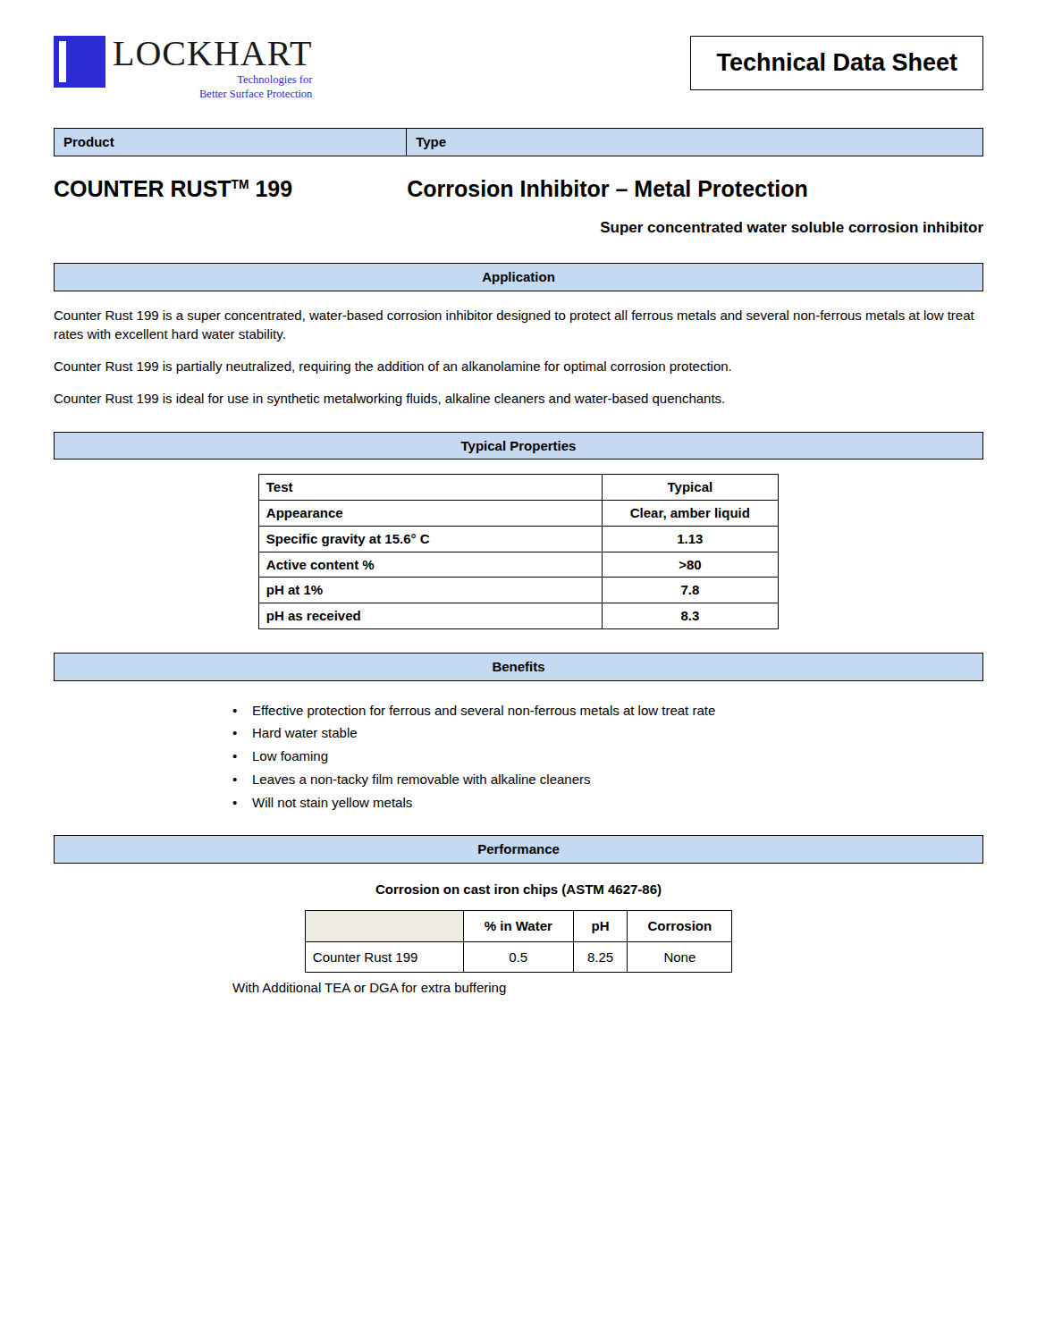LOCKHART
Technologies for
Better Surface Protection
Technical Data Sheet
Product
Type
COUNTER RUSTTM 199
Corrosion Inhibitor – Metal Protection
Super concentrated water soluble corrosion inhibitor
Application
Counter Rust 199 is a super concentrated, water-based corrosion inhibitor designed to protect all ferrous metals and several non-ferrous metals at low treat rates with excellent hard water stability.
Counter Rust 199 is partially neutralized, requiring the addition of an alkanolamine for optimal corrosion protection.
Counter Rust 199 is ideal for use in synthetic metalworking fluids, alkaline cleaners and water-based quenchants.
Typical Properties
| Test | Typical |
| Appearance | Clear, amber liquid |
| Specific gravity at 15.6° C | 1.13 |
| Active content % | >80 |
| pH at 1% | 7.8 |
| pH as received | 8.3 |
Benefits
Effective protection for ferrous and several non-ferrous metals at low treat rate
Hard water stable
Low foaming
Leaves a non-tacky film removable with alkaline cleaners
Will not stain yellow metals
Performance
Corrosion on cast iron chips (ASTM 4627-86)
| | % in Water | pH | Corrosion |
| Counter Rust 199 | 0.5 | 8.25 | None |
With Additional TEA or DGA for extra buffering